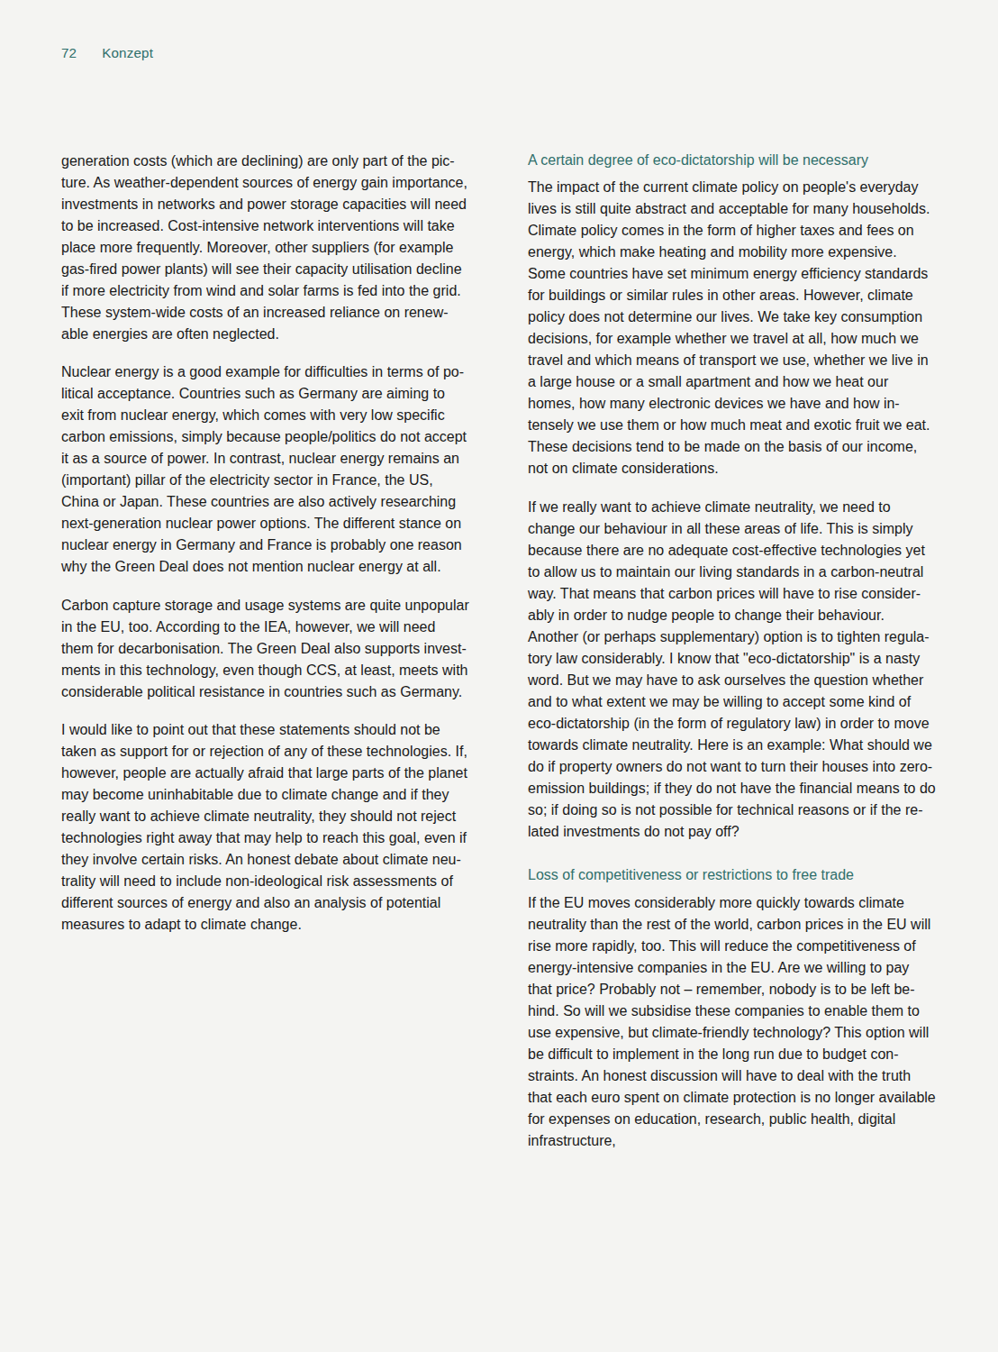72 Konzept
generation costs (which are declining) are only part of the picture. As weather-dependent sources of energy gain importance, investments in networks and power storage capacities will need to be increased. Cost-intensive network interventions will take place more frequently. Moreover, other suppliers (for example gas-fired power plants) will see their capacity utilisation decline if more electricity from wind and solar farms is fed into the grid. These system-wide costs of an increased reliance on renewable energies are often neglected.
Nuclear energy is a good example for difficulties in terms of political acceptance. Countries such as Germany are aiming to exit from nuclear energy, which comes with very low specific carbon emissions, simply because people/politics do not accept it as a source of power. In contrast, nuclear energy remains an (important) pillar of the electricity sector in France, the US, China or Japan. These countries are also actively researching next-generation nuclear power options. The different stance on nuclear energy in Germany and France is probably one reason why the Green Deal does not mention nuclear energy at all.
Carbon capture storage and usage systems are quite unpopular in the EU, too. According to the IEA, however, we will need them for decarbonisation. The Green Deal also supports investments in this technology, even though CCS, at least, meets with considerable political resistance in countries such as Germany.
I would like to point out that these statements should not be taken as support for or rejection of any of these technologies. If, however, people are actually afraid that large parts of the planet may become uninhabitable due to climate change and if they really want to achieve climate neutrality, they should not reject technologies right away that may help to reach this goal, even if they involve certain risks. An honest debate about climate neutrality will need to include non-ideological risk assessments of different sources of energy and also an analysis of potential measures to adapt to climate change.
A certain degree of eco-dictatorship will be necessary
The impact of the current climate policy on people's everyday lives is still quite abstract and acceptable for many households. Climate policy comes in the form of higher taxes and fees on energy, which make heating and mobility more expensive. Some countries have set minimum energy efficiency standards for buildings or similar rules in other areas. However, climate policy does not determine our lives. We take key consumption decisions, for example whether we travel at all, how much we travel and which means of transport we use, whether we live in a large house or a small apartment and how we heat our homes, how many electronic devices we have and how intensely we use them or how much meat and exotic fruit we eat. These decisions tend to be made on the basis of our income, not on climate considerations.
If we really want to achieve climate neutrality, we need to change our behaviour in all these areas of life. This is simply because there are no adequate cost-effective technologies yet to allow us to maintain our living standards in a carbon-neutral way. That means that carbon prices will have to rise considerably in order to nudge people to change their behaviour. Another (or perhaps supplementary) option is to tighten regulatory law considerably. I know that "eco-dictatorship" is a nasty word. But we may have to ask ourselves the question whether and to what extent we may be willing to accept some kind of eco-dictatorship (in the form of regulatory law) in order to move towards climate neutrality. Here is an example: What should we do if property owners do not want to turn their houses into zero-emission buildings; if they do not have the financial means to do so; if doing so is not possible for technical reasons or if the related investments do not pay off?
Loss of competitiveness or restrictions to free trade
If the EU moves considerably more quickly towards climate neutrality than the rest of the world, carbon prices in the EU will rise more rapidly, too. This will reduce the competitiveness of energy-intensive companies in the EU. Are we willing to pay that price? Probably not – remember, nobody is to be left behind. So will we subsidise these companies to enable them to use expensive, but climate-friendly technology? This option will be difficult to implement in the long run due to budget constraints. An honest discussion will have to deal with the truth that each euro spent on climate protection is no longer available for expenses on education, research, public health, digital infrastructure,